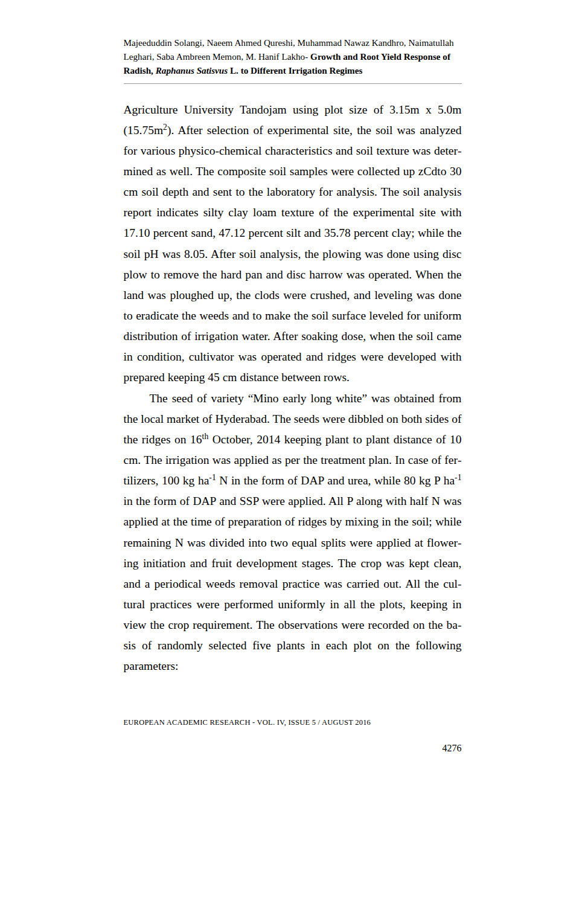Majeeduddin Solangi, Naeem Ahmed Qureshi, Muhammad Nawaz Kandhro, Naimatullah Leghari, Saba Ambreen Memon, M. Hanif Lakho- Growth and Root Yield Response of Radish, Raphanus Satisvus L. to Different Irrigation Regimes
Agriculture University Tandojam using plot size of 3.15m x 5.0m (15.75m2). After selection of experimental site, the soil was analyzed for various physico-chemical characteristics and soil texture was determined as well. The composite soil samples were collected up zCdto 30 cm soil depth and sent to the laboratory for analysis. The soil analysis report indicates silty clay loam texture of the experimental site with 17.10 percent sand, 47.12 percent silt and 35.78 percent clay; while the soil pH was 8.05. After soil analysis, the plowing was done using disc plow to remove the hard pan and disc harrow was operated. When the land was ploughed up, the clods were crushed, and leveling was done to eradicate the weeds and to make the soil surface leveled for uniform distribution of irrigation water. After soaking dose, when the soil came in condition, cultivator was operated and ridges were developed with prepared keeping 45 cm distance between rows.
The seed of variety “Mino early long white” was obtained from the local market of Hyderabad. The seeds were dibbled on both sides of the ridges on 16th October, 2014 keeping plant to plant distance of 10 cm. The irrigation was applied as per the treatment plan. In case of fertilizers, 100 kg ha-1 N in the form of DAP and urea, while 80 kg P ha-1 in the form of DAP and SSP were applied. All P along with half N was applied at the time of preparation of ridges by mixing in the soil; while remaining N was divided into two equal splits were applied at flowering initiation and fruit development stages. The crop was kept clean, and a periodical weeds removal practice was carried out. All the cultural practices were performed uniformly in all the plots, keeping in view the crop requirement. The observations were recorded on the basis of randomly selected five plants in each plot on the following parameters:
EUROPEAN ACADEMIC RESEARCH - Vol. IV, Issue 5 / August 2016
4276